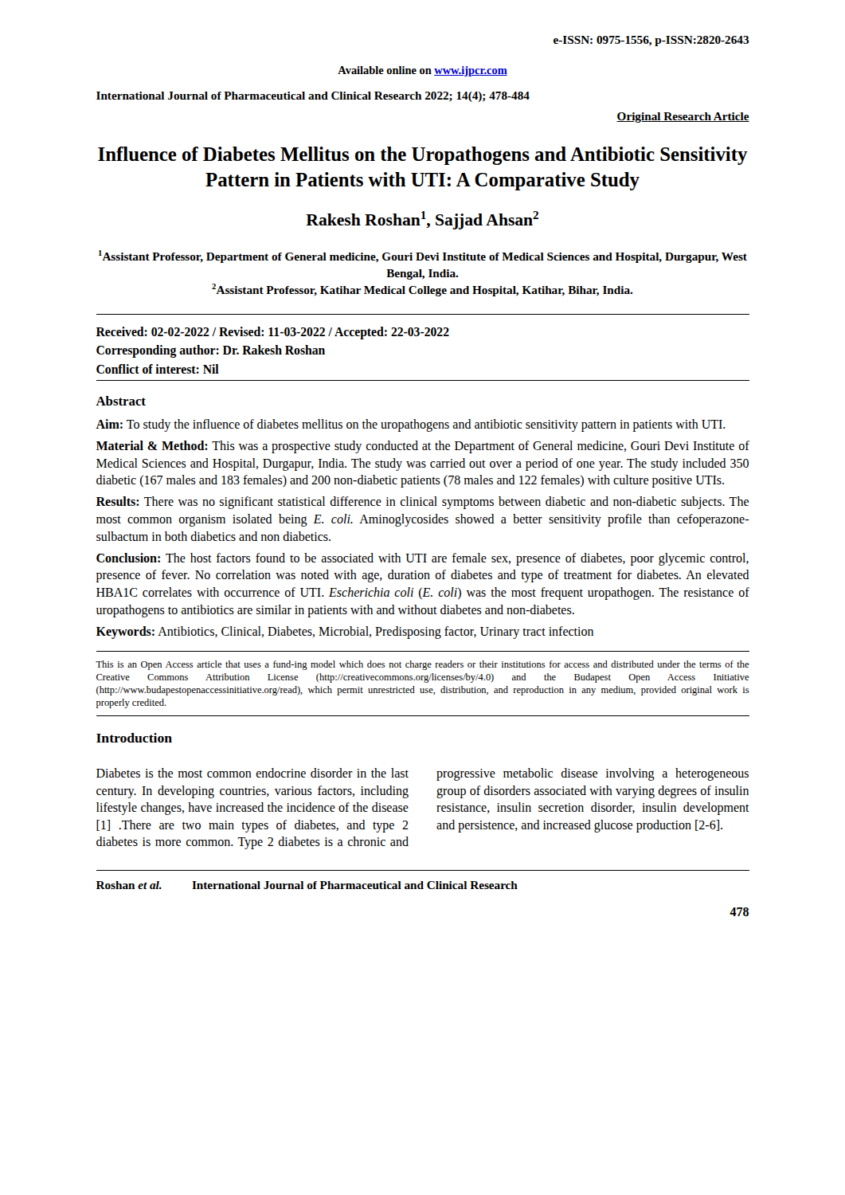e-ISSN: 0975-1556, p-ISSN:2820-2643
Available online on www.ijpcr.com
International Journal of Pharmaceutical and Clinical Research 2022; 14(4); 478-484
Original Research Article
Influence of Diabetes Mellitus on the Uropathogens and Antibiotic Sensitivity Pattern in Patients with UTI: A Comparative Study
Rakesh Roshan1, Sajjad Ahsan2
1Assistant Professor, Department of General medicine, Gouri Devi Institute of Medical Sciences and Hospital, Durgapur, West Bengal, India.
2Assistant Professor, Katihar Medical College and Hospital, Katihar, Bihar, India.
Received: 02-02-2022 / Revised: 11-03-2022 / Accepted: 22-03-2022
Corresponding author: Dr. Rakesh Roshan
Conflict of interest: Nil
Abstract
Aim: To study the influence of diabetes mellitus on the uropathogens and antibiotic sensitivity pattern in patients with UTI.
Material & Method: This was a prospective study conducted at the Department of General medicine, Gouri Devi Institute of Medical Sciences and Hospital, Durgapur, India. The study was carried out over a period of one year. The study included 350 diabetic (167 males and 183 females) and 200 non-diabetic patients (78 males and 122 females) with culture positive UTIs.
Results: There was no significant statistical difference in clinical symptoms between diabetic and non-diabetic subjects. The most common organism isolated being E. coli. Aminoglycosides showed a better sensitivity profile than cefoperazone-sulbactum in both diabetics and non diabetics.
Conclusion: The host factors found to be associated with UTI are female sex, presence of diabetes, poor glycemic control, presence of fever. No correlation was noted with age, duration of diabetes and type of treatment for diabetes. An elevated HBA1C correlates with occurrence of UTI. Escherichia coli (E. coli) was the most frequent uropathogen. The resistance of uropathogens to antibiotics are similar in patients with and without diabetes and non-diabetes.
Keywords: Antibiotics, Clinical, Diabetes, Microbial, Predisposing factor, Urinary tract infection
This is an Open Access article that uses a fund-ing model which does not charge readers or their institutions for access and distributed under the terms of the Creative Commons Attribution License (http://creativecommons.org/licenses/by/4.0) and the Budapest Open Access Initiative (http://www.budapestopenaccessinitiative.org/read), which permit unrestricted use, distribution, and reproduction in any medium, provided original work is properly credited.
Introduction
Diabetes is the most common endocrine disorder in the last century. In developing countries, various factors, including lifestyle changes, have increased the incidence of the disease [1] .There are two main types of diabetes, and type 2 diabetes is more common. Type 2 diabetes is a chronic and progressive metabolic disease involving a heterogeneous group of disorders associated with varying degrees of insulin resistance, insulin secretion disorder, insulin development and persistence, and increased glucose production [2-6].
Roshan et al. International Journal of Pharmaceutical and Clinical Research
478